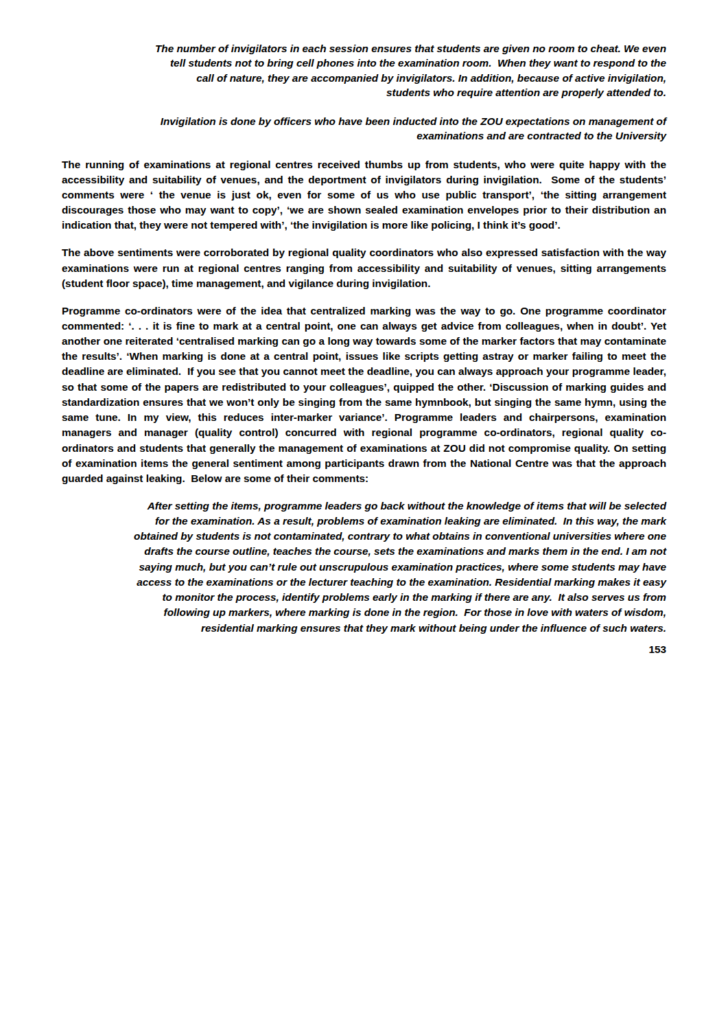The number of invigilators in each session ensures that students are given no room to cheat. We even tell students not to bring cell phones into the examination room. When they want to respond to the call of nature, they are accompanied by invigilators. In addition, because of active invigilation, students who require attention are properly attended to.
Invigilation is done by officers who have been inducted into the ZOU expectations on management of examinations and are contracted to the University
The running of examinations at regional centres received thumbs up from students, who were quite happy with the accessibility and suitability of venues, and the deportment of invigilators during invigilation. Some of the students’ comments were ‘ the venue is just ok, even for some of us who use public transport’, ‘the sitting arrangement discourages those who may want to copy’, ‘we are shown sealed examination envelopes prior to their distribution an indication that, they were not tempered with’, ‘the invigilation is more like policing, I think it’s good’.
The above sentiments were corroborated by regional quality coordinators who also expressed satisfaction with the way examinations were run at regional centres ranging from accessibility and suitability of venues, sitting arrangements (student floor space), time management, and vigilance during invigilation.
Programme co-ordinators were of the idea that centralized marking was the way to go. One programme coordinator commented: ‘. . . it is fine to mark at a central point, one can always get advice from colleagues, when in doubt’. Yet another one reiterated ‘centralised marking can go a long way towards some of the marker factors that may contaminate the results’. ‘When marking is done at a central point, issues like scripts getting astray or marker failing to meet the deadline are eliminated. If you see that you cannot meet the deadline, you can always approach your programme leader, so that some of the papers are redistributed to your colleagues’, quipped the other. ‘Discussion of marking guides and standardization ensures that we won’t only be singing from the same hymnbook, but singing the same hymn, using the same tune. In my view, this reduces inter-marker variance’. Programme leaders and chairpersons, examination managers and manager (quality control) concurred with regional programme co-ordinators, regional quality co-ordinators and students that generally the management of examinations at ZOU did not compromise quality. On setting of examination items the general sentiment among participants drawn from the National Centre was that the approach guarded against leaking. Below are some of their comments:
After setting the items, programme leaders go back without the knowledge of items that will be selected for the examination. As a result, problems of examination leaking are eliminated. In this way, the mark obtained by students is not contaminated, contrary to what obtains in conventional universities where one drafts the course outline, teaches the course, sets the examinations and marks them in the end. I am not saying much, but you can’t rule out unscrupulous examination practices, where some students may have access to the examinations or the lecturer teaching to the examination. Residential marking makes it easy to monitor the process, identify problems early in the marking if there are any. It also serves us from following up markers, where marking is done in the region. For those in love with waters of wisdom, residential marking ensures that they mark without being under the influence of such waters.
153